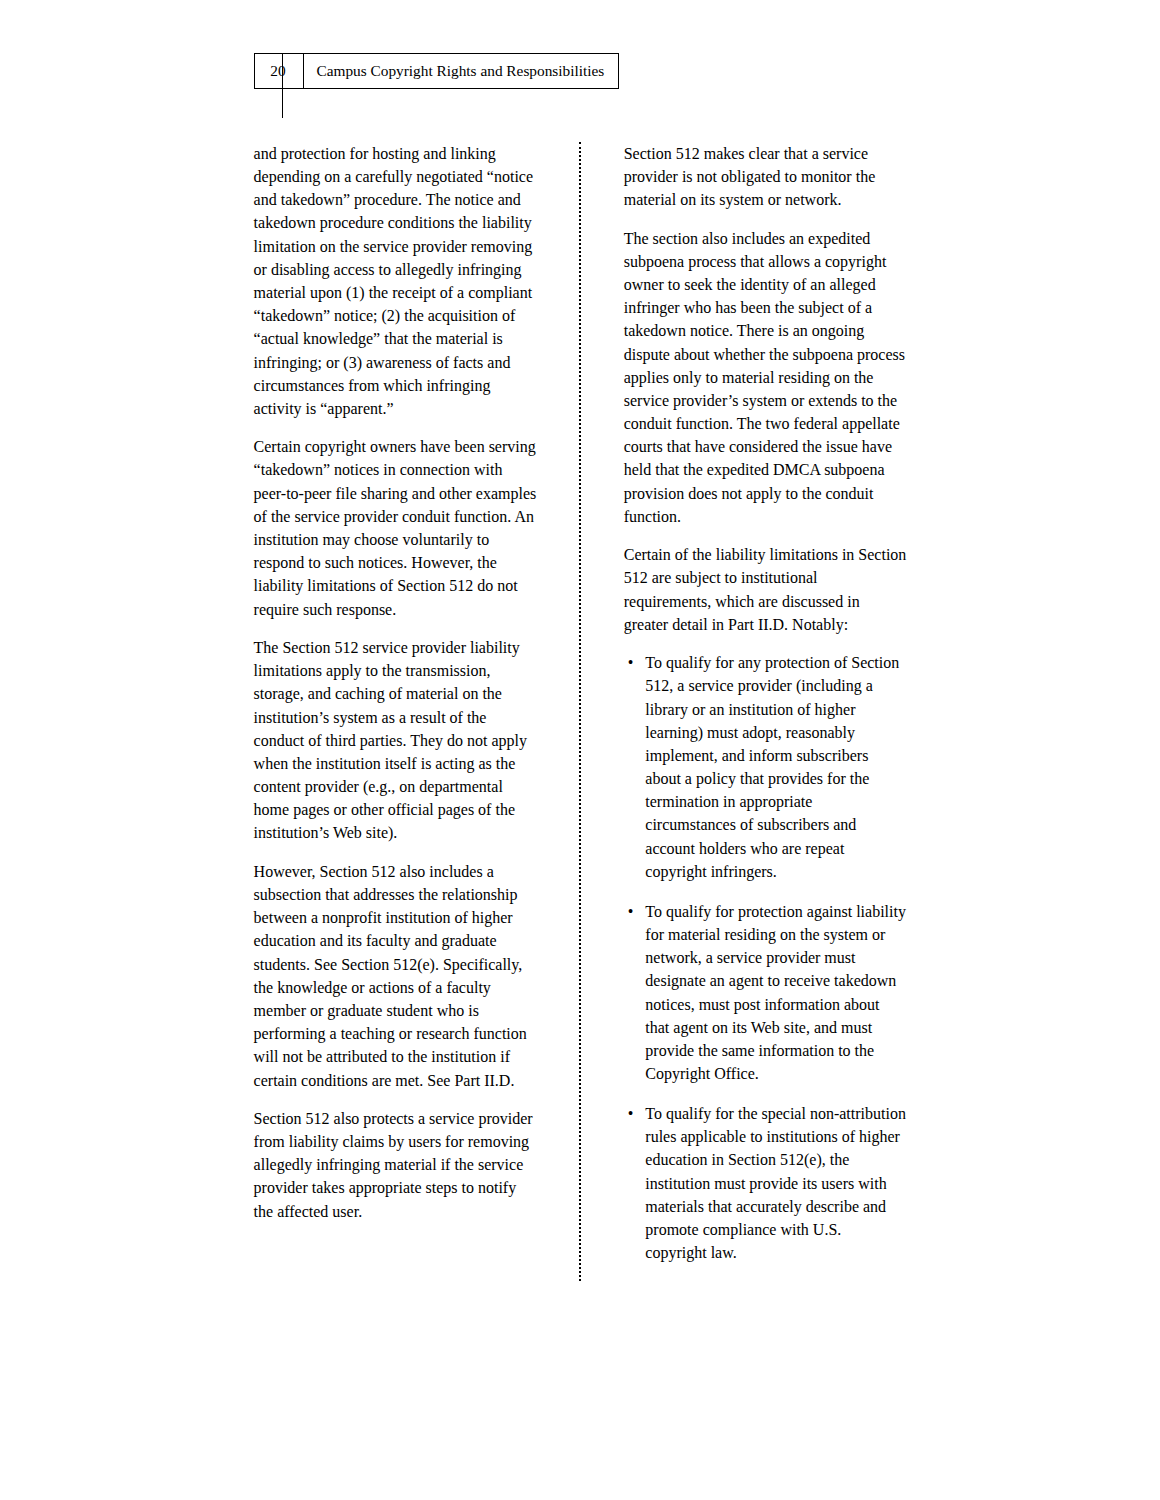20
Campus Copyright Rights and Responsibilities
and protection for hosting and linking depending on a carefully negotiated “notice and takedown” procedure. The notice and takedown procedure conditions the liability limitation on the service provider removing or disabling access to allegedly infringing material upon (1) the receipt of a compliant “takedown” notice; (2) the acquisition of “actual knowledge” that the material is infringing; or (3) awareness of facts and circumstances from which infringing activity is “apparent.”
Certain copyright owners have been serving “takedown” notices in connection with peer-to-peer file sharing and other examples of the service provider conduit function. An institution may choose voluntarily to respond to such notices. However, the liability limitations of Section 512 do not require such response.
The Section 512 service provider liability limitations apply to the transmission, storage, and caching of material on the institution’s system as a result of the conduct of third parties. They do not apply when the institution itself is acting as the content provider (e.g., on departmental home pages or other official pages of the institution’s Web site).
However, Section 512 also includes a subsection that addresses the relationship between a nonprofit institution of higher education and its faculty and graduate students. See Section 512(e). Specifically, the knowledge or actions of a faculty member or graduate student who is performing a teaching or research function will not be attributed to the institution if certain conditions are met. See Part II.D.
Section 512 also protects a service provider from liability claims by users for removing allegedly infringing material if the service provider takes appropriate steps to notify the affected user.
Section 512 makes clear that a service provider is not obligated to monitor the material on its system or network.
The section also includes an expedited subpoena process that allows a copyright owner to seek the identity of an alleged infringer who has been the subject of a takedown notice. There is an ongoing dispute about whether the subpoena process applies only to material residing on the service provider’s system or extends to the conduit function. The two federal appellate courts that have considered the issue have held that the expedited DMCA subpoena provision does not apply to the conduit function.
Certain of the liability limitations in Section 512 are subject to institutional requirements, which are discussed in greater detail in Part II.D. Notably:
To qualify for any protection of Section 512, a service provider (including a library or an institution of higher learning) must adopt, reasonably implement, and inform subscribers about a policy that provides for the termination in appropriate circumstances of subscribers and account holders who are repeat copyright infringers.
To qualify for protection against liability for material residing on the system or network, a service provider must designate an agent to receive takedown notices, must post information about that agent on its Web site, and must provide the same information to the Copyright Office.
To qualify for the special non-attribution rules applicable to institutions of higher education in Section 512(e), the institution must provide its users with materials that accurately describe and promote compliance with U.S. copyright law.